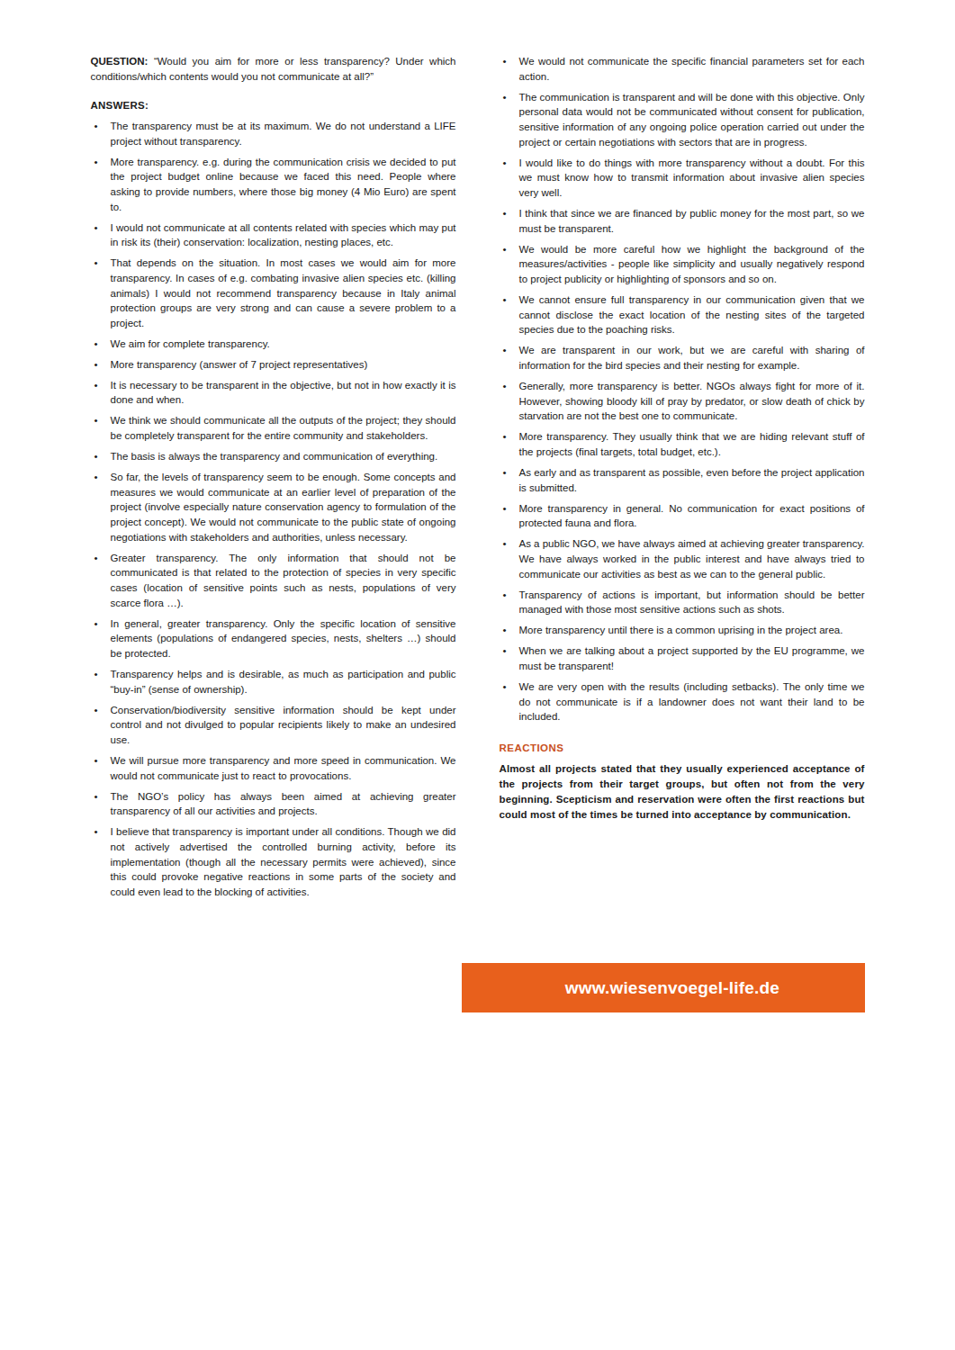QUESTION: “Would you aim for more or less transparency? Under which conditions/which contents would you not communicate at all?”
ANSWERS:
The transparency must be at its maximum. We do not understand a LIFE project without transparency.
More transparency. e.g. during the communication crisis we decided to put the project budget online because we faced this need. People where asking to provide numbers, where those big money (4 Mio Euro) are spent to.
I would not communicate at all contents related with species which may put in risk its (their) conservation: localization, nesting places, etc.
That depends on the situation. In most cases we would aim for more transparency. In cases of e.g. combating invasive alien species etc. (killing animals) I would not recommend transparency because in Italy animal protection groups are very strong and can cause a severe problem to a project.
We aim for complete transparency.
More transparency (answer of 7 project representatives)
It is necessary to be transparent in the objective, but not in how exactly it is done and when.
We think we should communicate all the outputs of the project; they should be completely transparent for the entire community and stakeholders.
The basis is always the transparency and communication of everything.
So far, the levels of transparency seem to be enough. Some concepts and measures we would communicate at an earlier level of preparation of the project (involve especially nature conservation agency to formulation of the project concept). We would not communicate to the public state of ongoing negotiations with stakeholders and authorities, unless necessary.
Greater transparency. The only information that should not be communicated is that related to the protection of species in very specific cases (location of sensitive points such as nests, populations of very scarce flora …).
In general, greater transparency. Only the specific location of sensitive elements (populations of endangered species, nests, shelters …) should be protected.
Transparency helps and is desirable, as much as participation and public “buy-in” (sense of ownership).
Conservation/biodiversity sensitive information should be kept under control and not divulged to popular recipients likely to make an undesired use.
We will pursue more transparency and more speed in communication. We would not communicate just to react to provocations.
The NGO’s policy has always been aimed at achieving greater transparency of all our activities and projects.
I believe that transparency is important under all conditions. Though we did not actively advertised the controlled burning activity, before its implementation (though all the necessary permits were achieved), since this could provoke negative reactions in some parts of the society and could even lead to the blocking of activities.
We would not communicate the specific financial parameters set for each action.
The communication is transparent and will be done with this objective. Only personal data would not be communicated without consent for publication, sensitive information of any ongoing police operation carried out under the project or certain negotiations with sectors that are in progress.
I would like to do things with more transparency without a doubt. For this we must know how to transmit information about invasive alien species very well.
I think that since we are financed by public money for the most part, so we must be transparent.
We would be more careful how we highlight the background of the measures/activities - people like simplicity and usually negatively respond to project publicity or highlighting of sponsors and so on.
We cannot ensure full transparency in our communication given that we cannot disclose the exact location of the nesting sites of the targeted species due to the poaching risks.
We are transparent in our work, but we are careful with sharing of information for the bird species and their nesting for example.
Generally, more transparency is better. NGOs always fight for more of it. However, showing bloody kill of pray by predator, or slow death of chick by starvation are not the best one to communicate.
More transparency. They usually think that we are hiding relevant stuff of the projects (final targets, total budget, etc.).
As early and as transparent as possible, even before the project application is submitted.
More transparency in general. No communication for exact positions of protected fauna and flora.
As a public NGO, we have always aimed at achieving greater transparency. We have always worked in the public interest and have always tried to communicate our activities as best as we can to the general public.
Transparency of actions is important, but information should be better managed with those most sensitive actions such as shots.
More transparency until there is a common uprising in the project area.
When we are talking about a project supported by the EU programme, we must be transparent!
We are very open with the results (including setbacks). The only time we do not communicate is if a landowner does not want their land to be included.
REACTIONS
Almost all projects stated that they usually experienced acceptance of the projects from their target groups, but often not from the very beginning. Scepticism and reservation were often the first reactions but could most of the times be turned into acceptance by communication.
www.wiesenvoegel-life.de